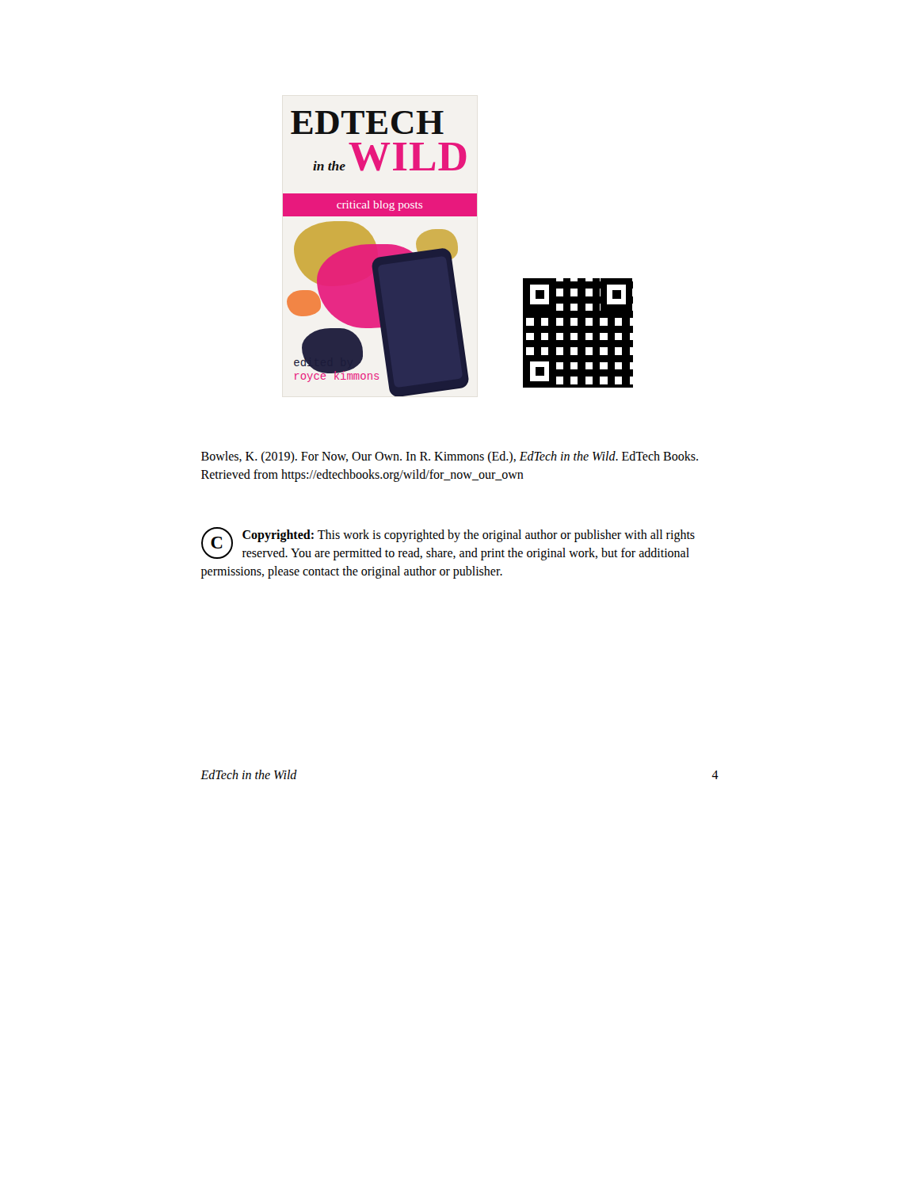EDTECH in the WILD
critical blog posts
edited by
royce kimmons
Bowles, K. (2019). For Now, Our Own. In R. Kimmons (Ed.), EdTech in the Wild. EdTech Books. Retrieved from https://edtechbooks.org/wild/for_now_our_own
Copyrighted: This work is copyrighted by the original author or publisher with all rights reserved. You are permitted to read, share, and print the original work, but for additional permissions, please contact the original author or publisher.
EdTech in the Wild 4